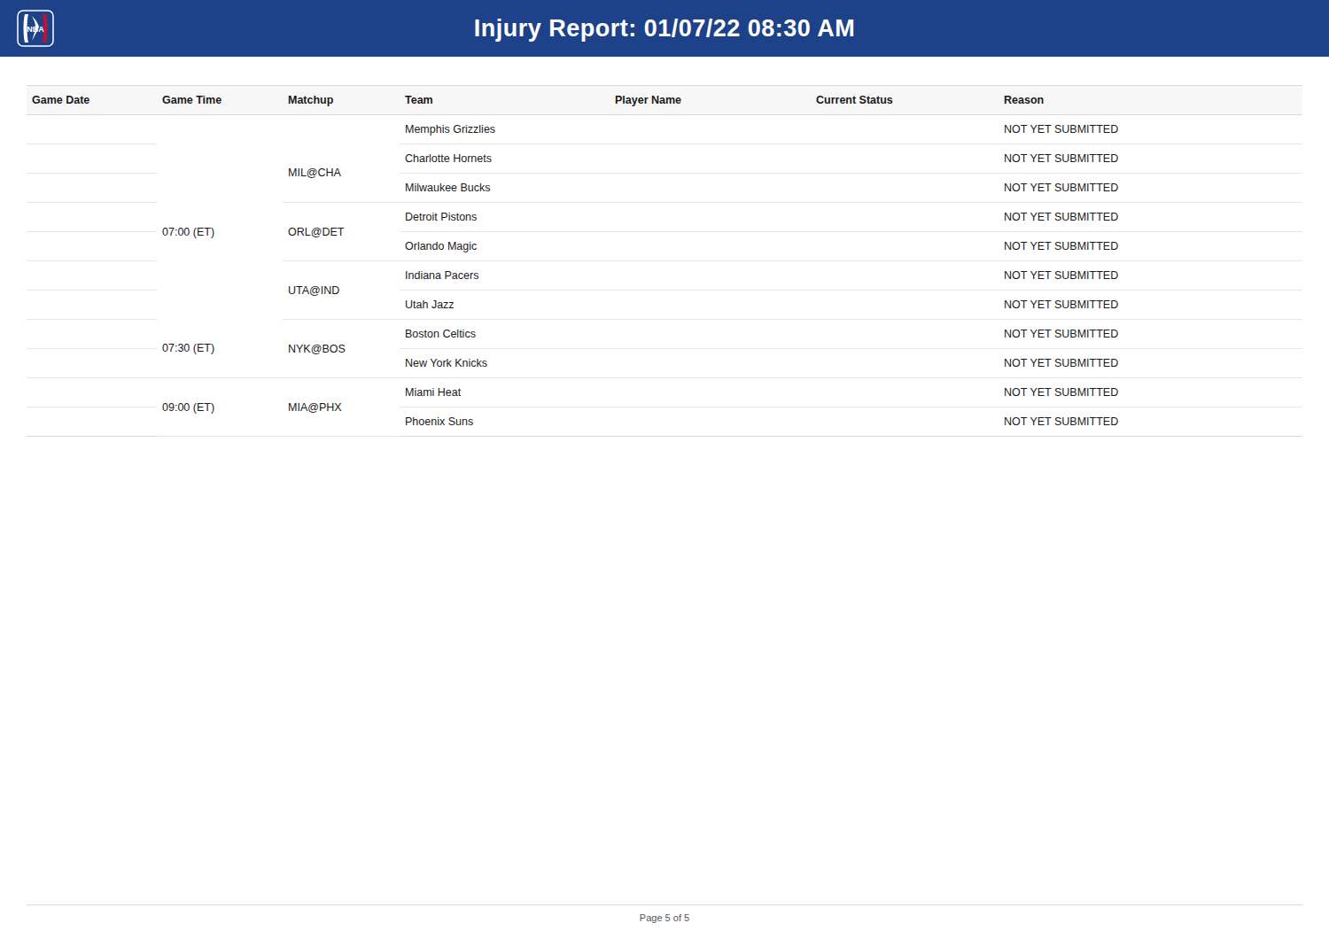NBA
Injury Report: 01/07/22 08:30 AM
| Game Date | Game Time | Matchup | Team | Player Name | Current Status | Reason |
| --- | --- | --- | --- | --- | --- | --- |
| | | | Memphis Grizzlies | | | NOT YET SUBMITTED |
| | 07:00 (ET) | MIL@CHA | Charlotte Hornets | | | NOT YET SUBMITTED |
| | Milwaukee Bucks | | | NOT YET SUBMITTED |
| | ORL@DET | Detroit Pistons | | | NOT YET SUBMITTED |
| | Orlando Magic | | | NOT YET SUBMITTED |
| | UTA@IND | Indiana Pacers | | | NOT YET SUBMITTED |
| | Utah Jazz | | | NOT YET SUBMITTED |
| | 07:30 (ET) | NYK@BOS | Boston Celtics | | | NOT YET SUBMITTED |
| | New York Knicks | | | NOT YET SUBMITTED |
| | 09:00 (ET) | MIA@PHX | Miami Heat | | | NOT YET SUBMITTED |
| | Phoenix Suns | | | NOT YET SUBMITTED |
Page 5 of 5